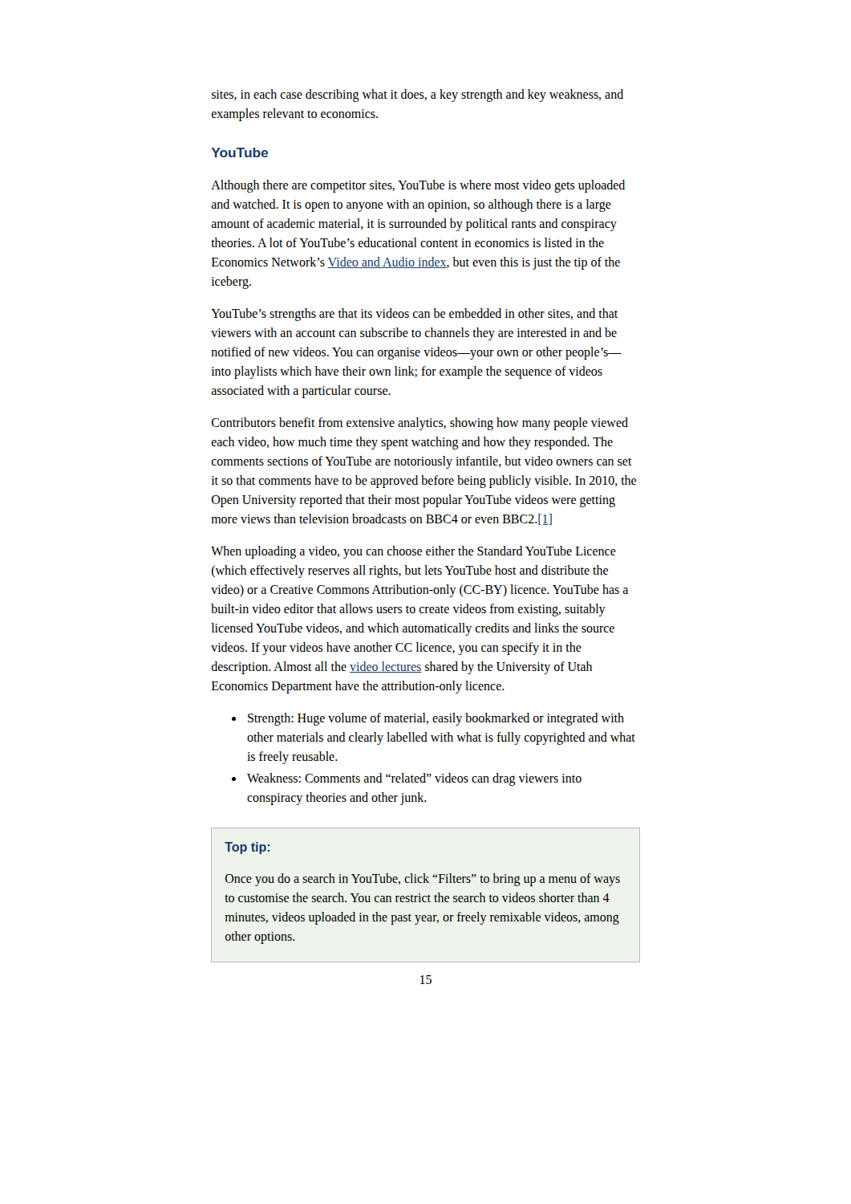sites, in each case describing what it does, a key strength and key weakness, and examples relevant to economics.
YouTube
Although there are competitor sites, YouTube is where most video gets uploaded and watched. It is open to anyone with an opinion, so although there is a large amount of academic material, it is surrounded by political rants and conspiracy theories. A lot of YouTube’s educational content in economics is listed in the Economics Network’s Video and Audio index, but even this is just the tip of the iceberg.
YouTube’s strengths are that its videos can be embedded in other sites, and that viewers with an account can subscribe to channels they are interested in and be notified of new videos. You can organise videos—your own or other people’s—into playlists which have their own link; for example the sequence of videos associated with a particular course.
Contributors benefit from extensive analytics, showing how many people viewed each video, how much time they spent watching and how they responded. The comments sections of YouTube are notoriously infantile, but video owners can set it so that comments have to be approved before being publicly visible. In 2010, the Open University reported that their most popular YouTube videos were getting more views than television broadcasts on BBC4 or even BBC2.[1]
When uploading a video, you can choose either the Standard YouTube Licence (which effectively reserves all rights, but lets YouTube host and distribute the video) or a Creative Commons Attribution-only (CC-BY) licence. YouTube has a built-in video editor that allows users to create videos from existing, suitably licensed YouTube videos, and which automatically credits and links the source videos. If your videos have another CC licence, you can specify it in the description. Almost all the video lectures shared by the University of Utah Economics Department have the attribution-only licence.
Strength: Huge volume of material, easily bookmarked or integrated with other materials and clearly labelled with what is fully copyrighted and what is freely reusable.
Weakness: Comments and “related” videos can drag viewers into conspiracy theories and other junk.
Top tip:
Once you do a search in YouTube, click “Filters” to bring up a menu of ways to customise the search. You can restrict the search to videos shorter than 4 minutes, videos uploaded in the past year, or freely remixable videos, among other options.
15